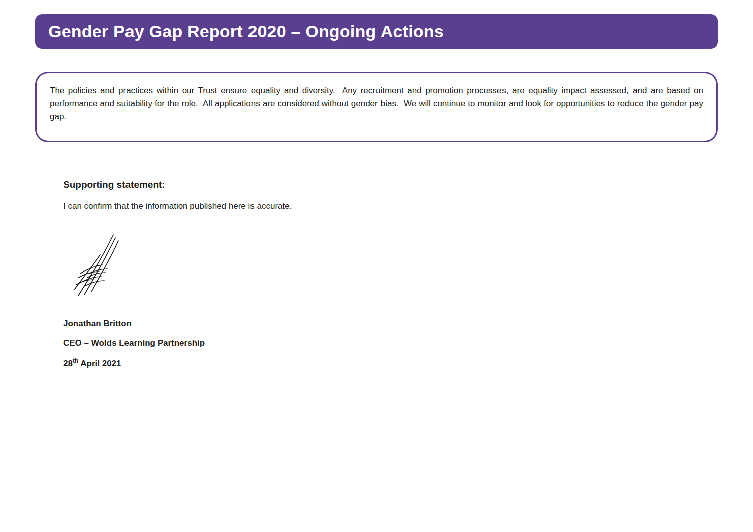Gender Pay Gap Report 2020 – Ongoing Actions
The policies and practices within our Trust ensure equality and diversity. Any recruitment and promotion processes, are equality impact assessed, and are based on performance and suitability for the role. All applications are considered without gender bias. We will continue to monitor and look for opportunities to reduce the gender pay gap.
Supporting statement:
I can confirm that the information published here is accurate.
Jonathan Britton
CEO – Wolds Learning Partnership
28th April 2021